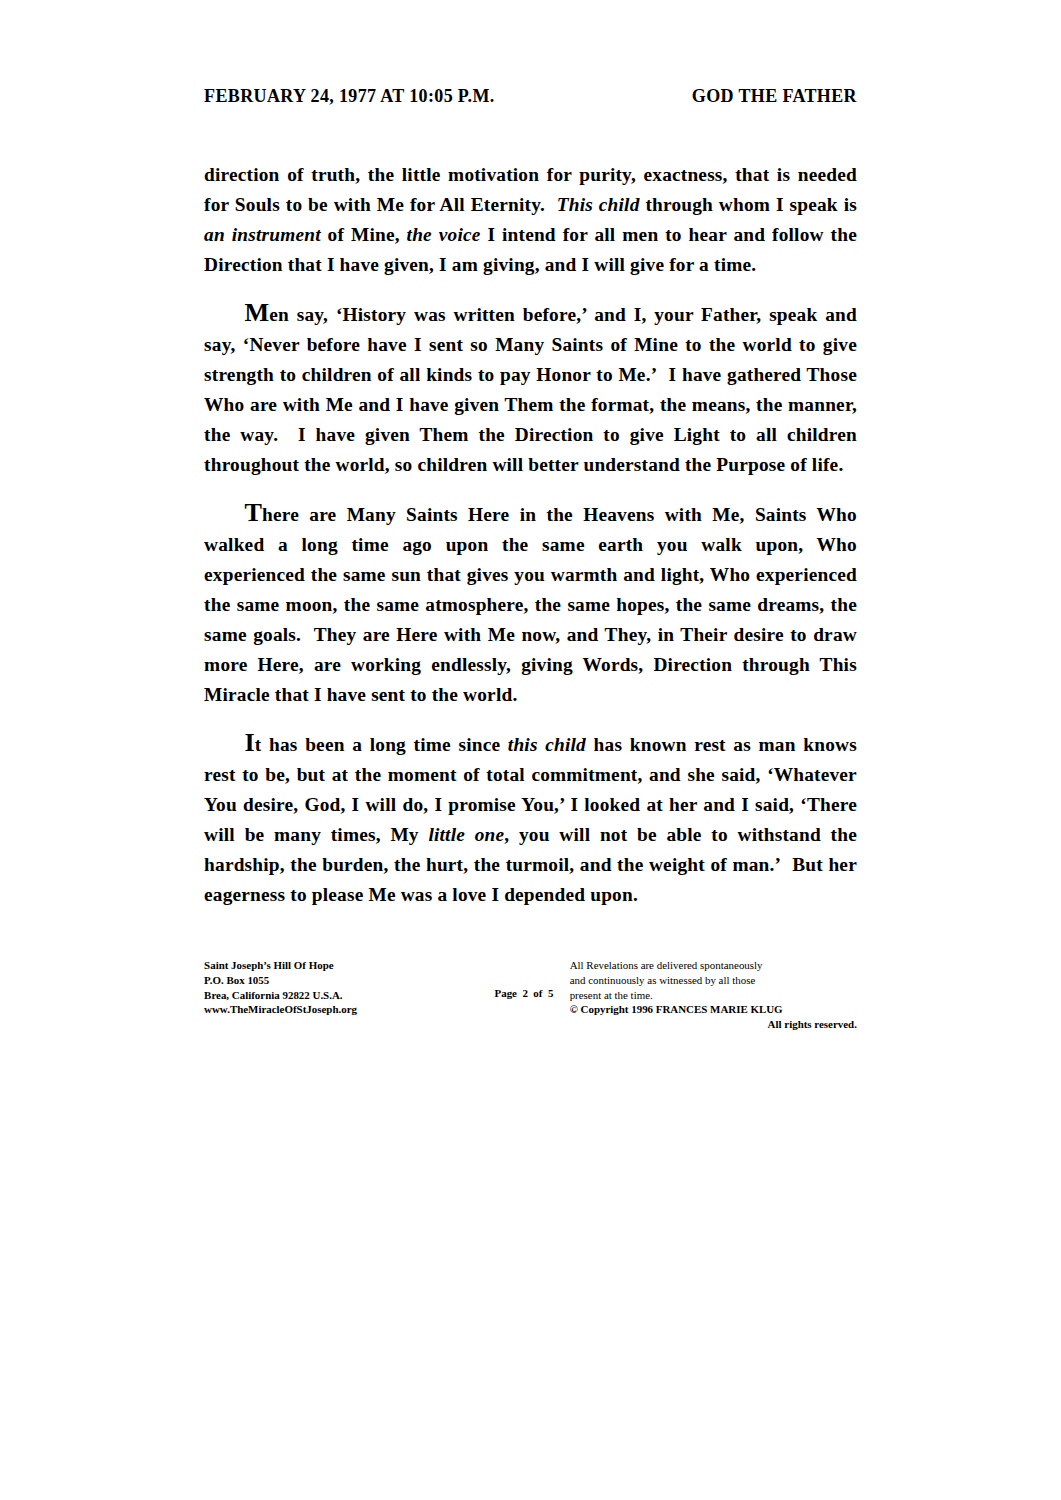FEBRUARY 24, 1977 AT 10:05 P.M. GOD THE FATHER
direction of truth, the little motivation for purity, exactness, that is needed for Souls to be with Me for All Eternity. This child through whom I speak is an instrument of Mine, the voice I intend for all men to hear and follow the Direction that I have given, I am giving, and I will give for a time.
Men say, ‘History was written before,’ and I, your Father, speak and say, ‘Never before have I sent so Many Saints of Mine to the world to give strength to children of all kinds to pay Honor to Me.’ I have gathered Those Who are with Me and I have given Them the format, the means, the manner, the way. I have given Them the Direction to give Light to all children throughout the world, so children will better understand the Purpose of life.
There are Many Saints Here in the Heavens with Me, Saints Who walked a long time ago upon the same earth you walk upon, Who experienced the same sun that gives you warmth and light, Who experienced the same moon, the same atmosphere, the same hopes, the same dreams, the same goals. They are Here with Me now, and They, in Their desire to draw more Here, are working endlessly, giving Words, Direction through This Miracle that I have sent to the world.
It has been a long time since this child has known rest as man knows rest to be, but at the moment of total commitment, and she said, ‘Whatever You desire, God, I will do, I promise You,’ I looked at her and I said, ‘There will be many times, My little one, you will not be able to withstand the hardship, the burden, the hurt, the turmoil, and the weight of man.’ But her eagerness to please Me was a love I depended upon.
Saint Joseph’s Hill Of Hope
P.O. Box 1055
Brea, California 92822 U.S.A.
www.TheMiracleOfStJoseph.org
Page 2 of 5
All Revelations are delivered spontaneously
and continuously as witnessed by all those
present at the time.
© Copyright 1996 FRANCES MARIE KLUG
All rights reserved.